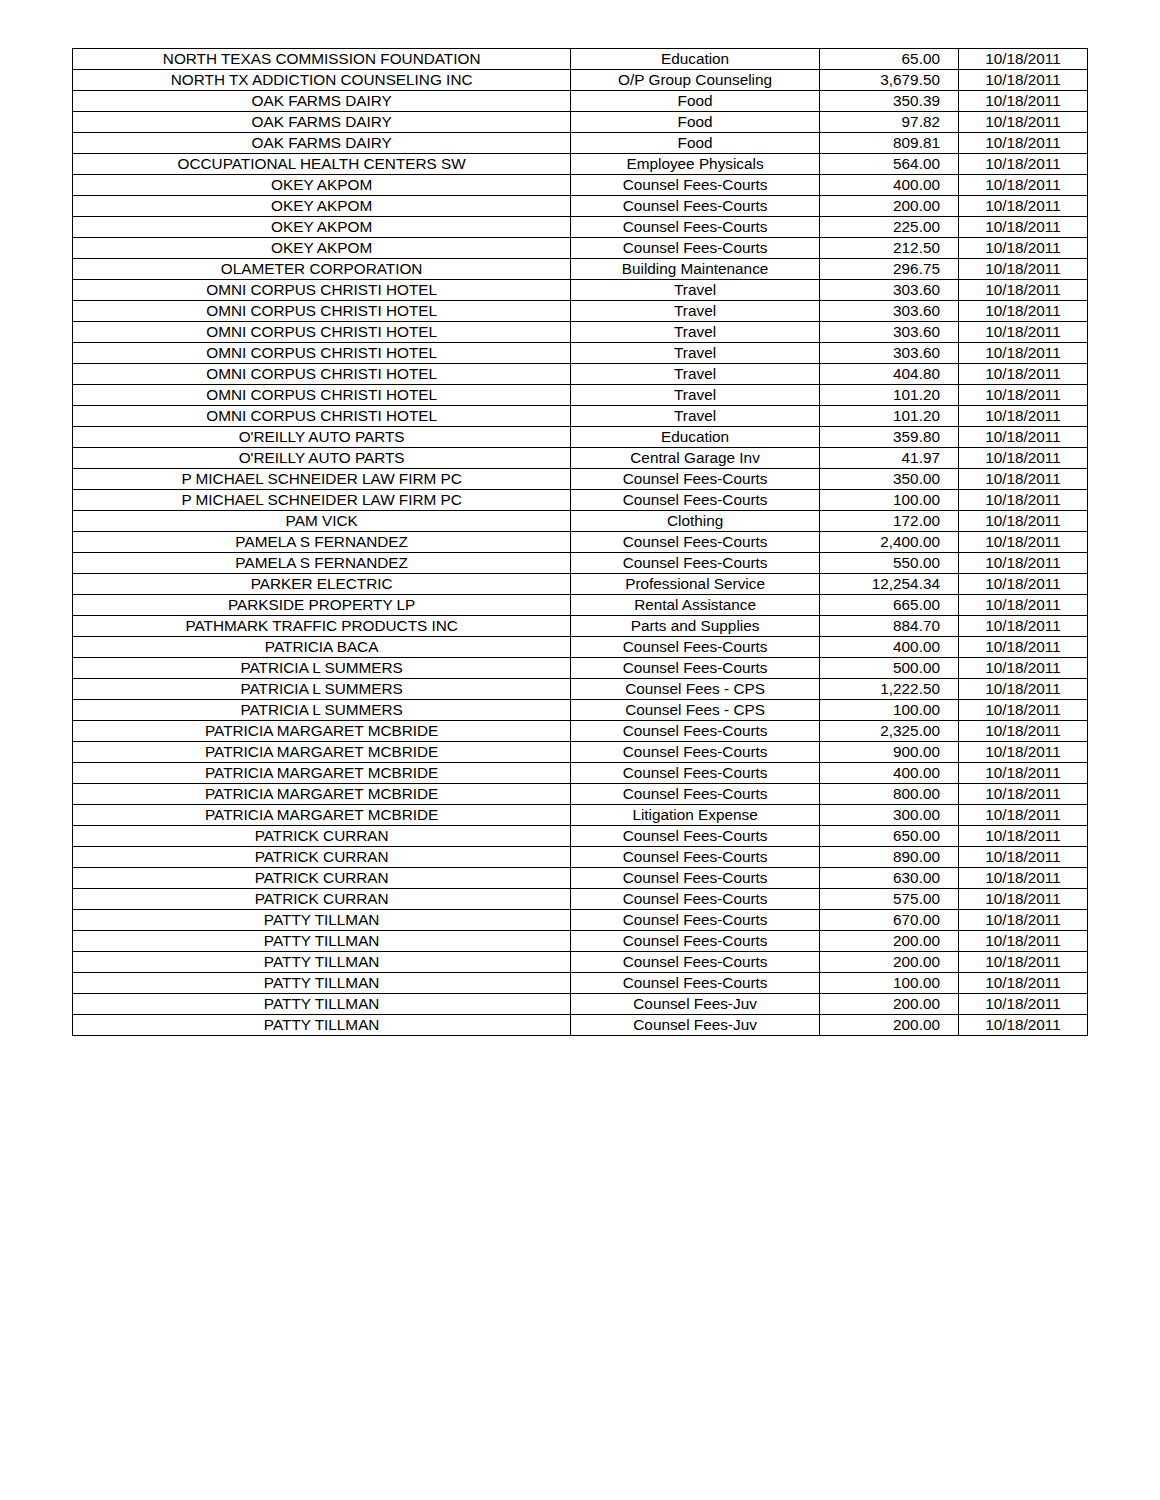| NORTH TEXAS COMMISSION FOUNDATION | Education | 65.00 | 10/18/2011 |
| NORTH TX ADDICTION COUNSELING INC | O/P Group Counseling | 3,679.50 | 10/18/2011 |
| OAK FARMS DAIRY | Food | 350.39 | 10/18/2011 |
| OAK FARMS DAIRY | Food | 97.82 | 10/18/2011 |
| OAK FARMS DAIRY | Food | 809.81 | 10/18/2011 |
| OCCUPATIONAL HEALTH CENTERS SW | Employee Physicals | 564.00 | 10/18/2011 |
| OKEY AKPOM | Counsel Fees-Courts | 400.00 | 10/18/2011 |
| OKEY AKPOM | Counsel Fees-Courts | 200.00 | 10/18/2011 |
| OKEY AKPOM | Counsel Fees-Courts | 225.00 | 10/18/2011 |
| OKEY AKPOM | Counsel Fees-Courts | 212.50 | 10/18/2011 |
| OLAMETER CORPORATION | Building Maintenance | 296.75 | 10/18/2011 |
| OMNI CORPUS CHRISTI HOTEL | Travel | 303.60 | 10/18/2011 |
| OMNI CORPUS CHRISTI HOTEL | Travel | 303.60 | 10/18/2011 |
| OMNI CORPUS CHRISTI HOTEL | Travel | 303.60 | 10/18/2011 |
| OMNI CORPUS CHRISTI HOTEL | Travel | 303.60 | 10/18/2011 |
| OMNI CORPUS CHRISTI HOTEL | Travel | 404.80 | 10/18/2011 |
| OMNI CORPUS CHRISTI HOTEL | Travel | 101.20 | 10/18/2011 |
| OMNI CORPUS CHRISTI HOTEL | Travel | 101.20 | 10/18/2011 |
| O'REILLY AUTO PARTS | Education | 359.80 | 10/18/2011 |
| O'REILLY AUTO PARTS | Central Garage Inv | 41.97 | 10/18/2011 |
| P MICHAEL SCHNEIDER LAW FIRM PC | Counsel Fees-Courts | 350.00 | 10/18/2011 |
| P MICHAEL SCHNEIDER LAW FIRM PC | Counsel Fees-Courts | 100.00 | 10/18/2011 |
| PAM VICK | Clothing | 172.00 | 10/18/2011 |
| PAMELA S FERNANDEZ | Counsel Fees-Courts | 2,400.00 | 10/18/2011 |
| PAMELA S FERNANDEZ | Counsel Fees-Courts | 550.00 | 10/18/2011 |
| PARKER ELECTRIC | Professional Service | 12,254.34 | 10/18/2011 |
| PARKSIDE PROPERTY LP | Rental Assistance | 665.00 | 10/18/2011 |
| PATHMARK TRAFFIC PRODUCTS INC | Parts and Supplies | 884.70 | 10/18/2011 |
| PATRICIA BACA | Counsel Fees-Courts | 400.00 | 10/18/2011 |
| PATRICIA L SUMMERS | Counsel Fees-Courts | 500.00 | 10/18/2011 |
| PATRICIA L SUMMERS | Counsel Fees - CPS | 1,222.50 | 10/18/2011 |
| PATRICIA L SUMMERS | Counsel Fees - CPS | 100.00 | 10/18/2011 |
| PATRICIA MARGARET MCBRIDE | Counsel Fees-Courts | 2,325.00 | 10/18/2011 |
| PATRICIA MARGARET MCBRIDE | Counsel Fees-Courts | 900.00 | 10/18/2011 |
| PATRICIA MARGARET MCBRIDE | Counsel Fees-Courts | 400.00 | 10/18/2011 |
| PATRICIA MARGARET MCBRIDE | Counsel Fees-Courts | 800.00 | 10/18/2011 |
| PATRICIA MARGARET MCBRIDE | Litigation Expense | 300.00 | 10/18/2011 |
| PATRICK CURRAN | Counsel Fees-Courts | 650.00 | 10/18/2011 |
| PATRICK CURRAN | Counsel Fees-Courts | 890.00 | 10/18/2011 |
| PATRICK CURRAN | Counsel Fees-Courts | 630.00 | 10/18/2011 |
| PATRICK CURRAN | Counsel Fees-Courts | 575.00 | 10/18/2011 |
| PATTY TILLMAN | Counsel Fees-Courts | 670.00 | 10/18/2011 |
| PATTY TILLMAN | Counsel Fees-Courts | 200.00 | 10/18/2011 |
| PATTY TILLMAN | Counsel Fees-Courts | 200.00 | 10/18/2011 |
| PATTY TILLMAN | Counsel Fees-Courts | 100.00 | 10/18/2011 |
| PATTY TILLMAN | Counsel Fees-Juv | 200.00 | 10/18/2011 |
| PATTY TILLMAN | Counsel Fees-Juv | 200.00 | 10/18/2011 |